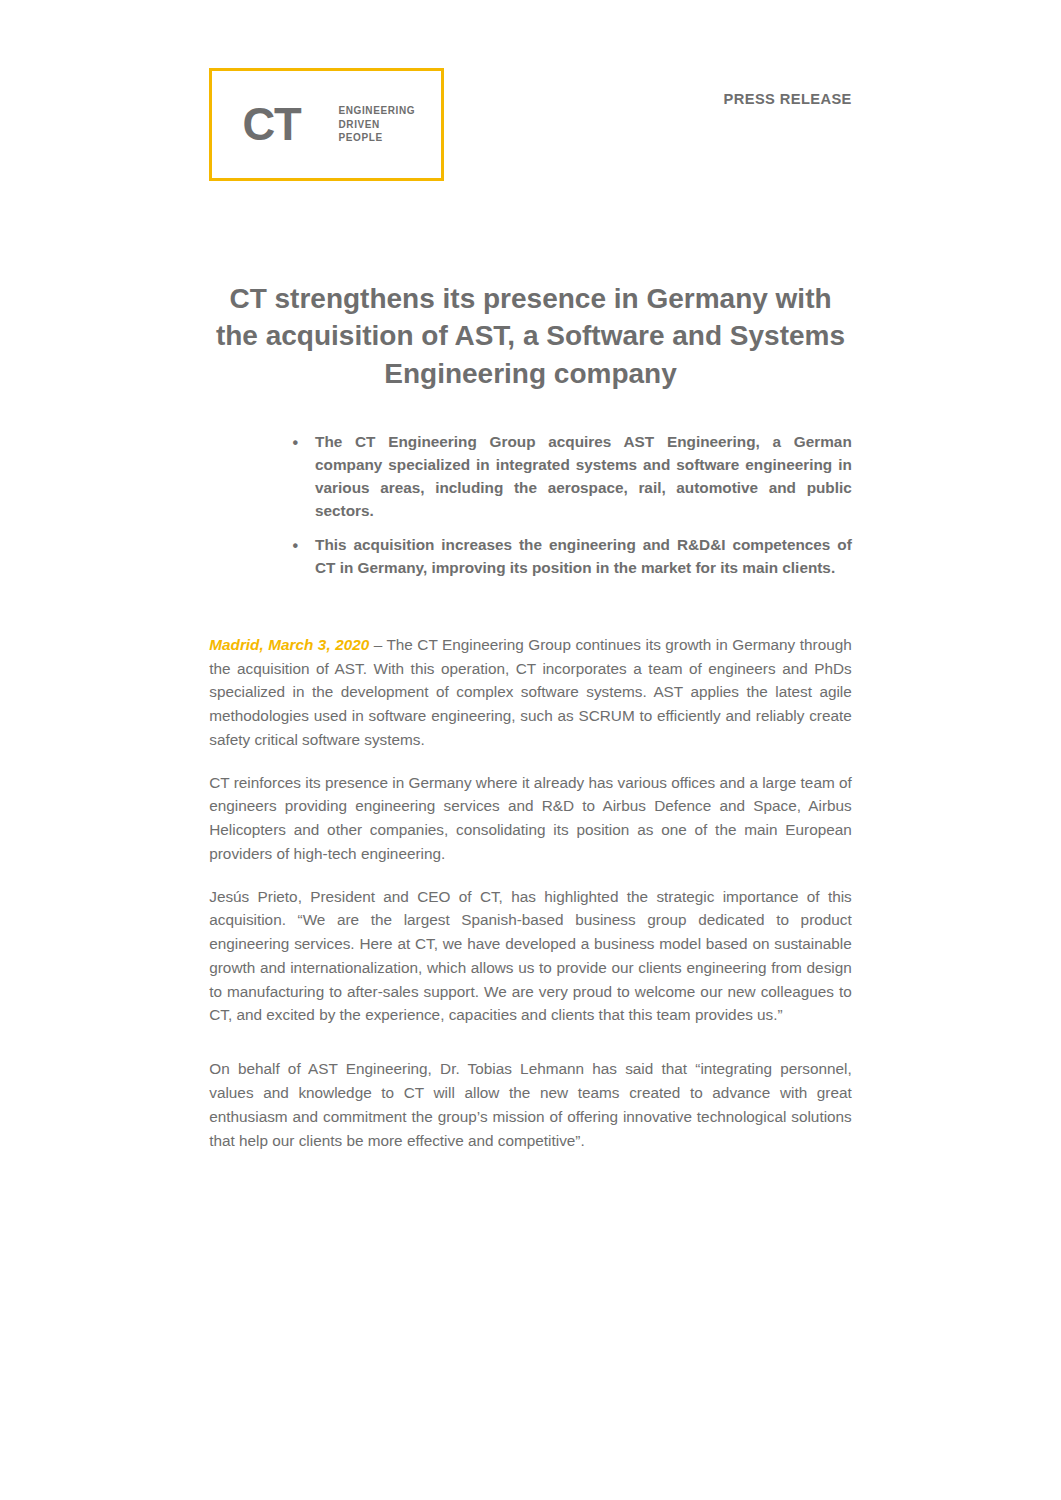CT
ENGINEERING DRIVEN PEOPLE
PRESS RELEASE
CT strengthens its presence in Germany with the acquisition of AST, a Software and Systems Engineering company
The CT Engineering Group acquires AST Engineering, a German company specialized in integrated systems and software engineering in various areas, including the aerospace, rail, automotive and public sectors.
This acquisition increases the engineering and R&D&I competences of CT in Germany, improving its position in the market for its main clients.
Madrid, March 3, 2020 – The CT Engineering Group continues its growth in Germany through the acquisition of AST. With this operation, CT incorporates a team of engineers and PhDs specialized in the development of complex software systems. AST applies the latest agile methodologies used in software engineering, such as SCRUM to efficiently and reliably create safety critical software systems.
CT reinforces its presence in Germany where it already has various offices and a large team of engineers providing engineering services and R&D to Airbus Defence and Space, Airbus Helicopters and other companies, consolidating its position as one of the main European providers of high-tech engineering.
Jesús Prieto, President and CEO of CT, has highlighted the strategic importance of this acquisition. “We are the largest Spanish-based business group dedicated to product engineering services. Here at CT, we have developed a business model based on sustainable growth and internationalization, which allows us to provide our clients engineering from design to manufacturing to after-sales support. We are very proud to welcome our new colleagues to CT, and excited by the experience, capacities and clients that this team provides us.”
On behalf of AST Engineering, Dr. Tobias Lehmann has said that “integrating personnel, values and knowledge to CT will allow the new teams created to advance with great enthusiasm and commitment the group’s mission of offering innovative technological solutions that help our clients be more effective and competitive”.